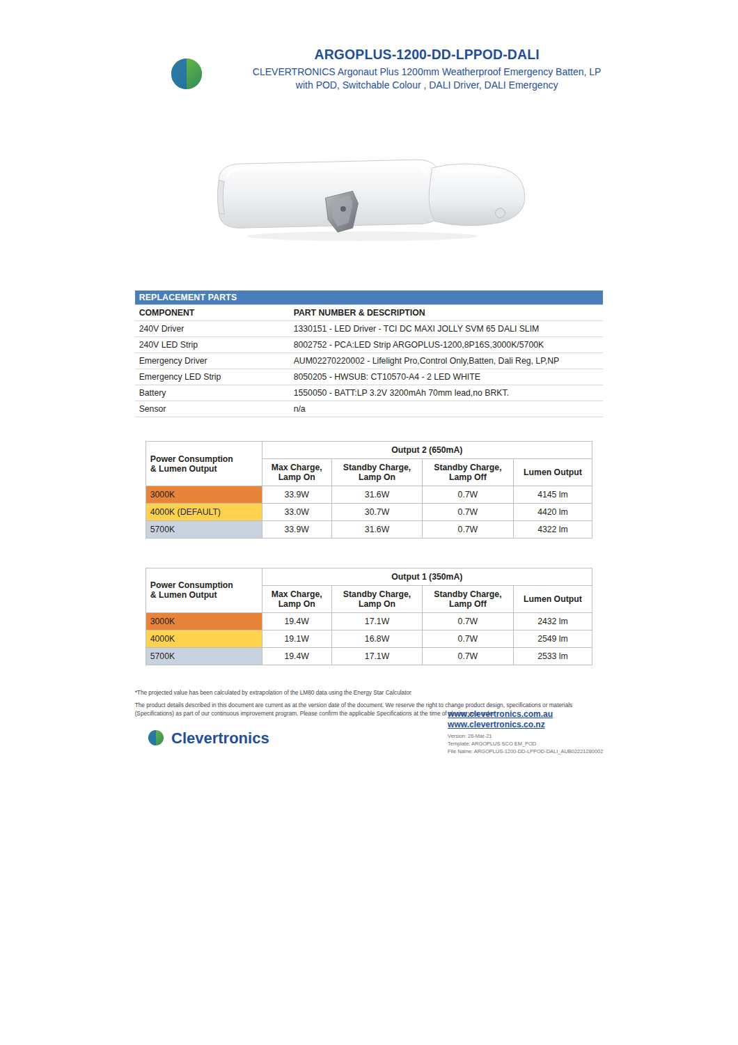ARGOPLUS-1200-DD-LPPOD-DALI
CLEVERTRONICS Argonaut Plus 1200mm Weatherproof Emergency Batten, LP
with POD, Switchable Colour , DALI Driver, DALI Emergency
| REPLACEMENT PARTS |
| --- |
| COMPONENT | PART NUMBER & DESCRIPTION |
| 240V Driver | 1330151 - LED Driver - TCI DC MAXI JOLLY SVM 65 DALI SLIM |
| 240V LED Strip | 8002752 - PCA:LED Strip ARGOPLUS-1200,8P16S,3000K/5700K |
| Emergency Driver | AUM02270220002 - Lifelight Pro,Control Only,Batten, Dali Reg, LP,NP |
| Emergency LED Strip | 8050205 - HWSUB: CT10570-A4 - 2 LED WHITE |
| Battery | 1550050 - BATT:LP 3.2V 3200mAh 70mm lead,no BRKT. |
| Sensor | n/a |
| Power Consumption & Lumen Output | Output 2 (650mA) |
| Max Charge, Lamp On | Standby Charge, Lamp On | Standby Charge, Lamp Off | Lumen Output |
| 3000K | 33.9W | 31.6W | 0.7W | 4145 lm |
| 4000K (DEFAULT) | 33.0W | 30.7W | 0.7W | 4420 lm |
| 5700K | 33.9W | 31.6W | 0.7W | 4322 lm |
| Power Consumption & Lumen Output | Output 1 (350mA) |
| Max Charge, Lamp On | Standby Charge, Lamp On | Standby Charge, Lamp Off | Lumen Output |
| 3000K | 19.4W | 17.1W | 0.7W | 2432 lm |
| 4000K | 19.1W | 16.8W | 0.7W | 2549 lm |
| 5700K | 19.4W | 17.1W | 0.7W | 2533 lm |
*The projected value has been calculated by extrapolation of the LM80 data using the Energy Star Calculator
The product details described in this document are current as at the version date of the document. We reserve the right to change product design, specifications or materials (Specifications) as part of our continuous improvement program. Please confirm the applicable Specifications at the time of placing your order
Clevertronics
www.clevertronics.com.au www.clevertronics.co.nz
Version: 26-Mar-21
Template: ARGOPLUS SCO EM_POD
File Name: ARGOPLUS-1200-DD-LPPOD-DALI_AUB02221280002